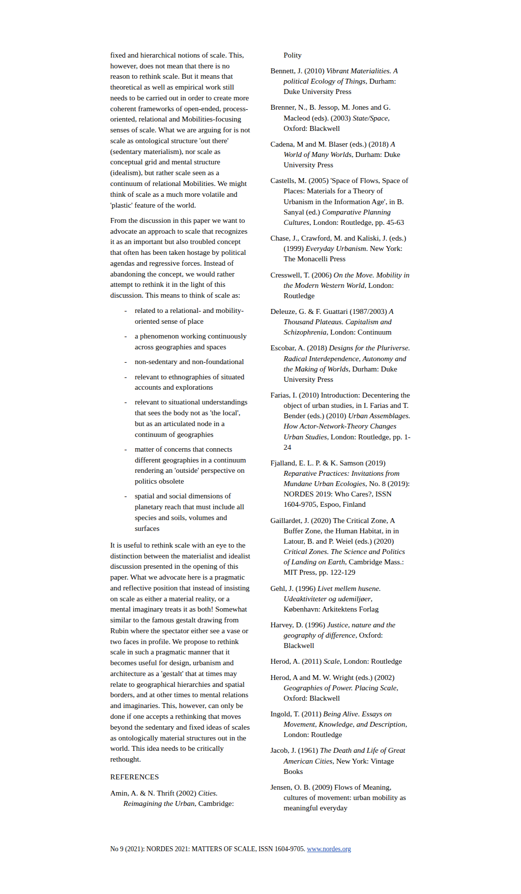fixed and hierarchical notions of scale. This, however, does not mean that there is no reason to rethink scale. But it means that theoretical as well as empirical work still needs to be carried out in order to create more coherent frameworks of open-ended, process-oriented, relational and Mobilities-focusing senses of scale. What we are arguing for is not scale as ontological structure 'out there' (sedentary materialism), nor scale as conceptual grid and mental structure (idealism), but rather scale seen as a continuum of relational Mobilities. We might think of scale as a much more volatile and 'plastic' feature of the world.
From the discussion in this paper we want to advocate an approach to scale that recognizes it as an important but also troubled concept that often has been taken hostage by political agendas and regressive forces. Instead of abandoning the concept, we would rather attempt to rethink it in the light of this discussion. This means to think of scale as:
related to a relational- and mobility-oriented sense of place
a phenomenon working continuously across geographies and spaces
non-sedentary and non-foundational
relevant to ethnographies of situated accounts and explorations
relevant to situational understandings that sees the body not as 'the local', but as an articulated node in a continuum of geographies
matter of concerns that connects different geographies in a continuum rendering an 'outside' perspective on politics obsolete
spatial and social dimensions of planetary reach that must include all species and soils, volumes and surfaces
It is useful to rethink scale with an eye to the distinction between the materialist and idealist discussion presented in the opening of this paper. What we advocate here is a pragmatic and reflective position that instead of insisting on scale as either a material reality, or a mental imaginary treats it as both! Somewhat similar to the famous gestalt drawing from Rubin where the spectator either see a vase or two faces in profile. We propose to rethink scale in such a pragmatic manner that it becomes useful for design, urbanism and architecture as a 'gestalt' that at times may relate to geographical hierarchies and spatial borders, and at other times to mental relations and imaginaries. This, however, can only be done if one accepts a rethinking that moves beyond the sedentary and fixed ideas of scales as ontologically material structures out in the world. This idea needs to be critically rethought.
References
Amin, A. & N. Thrift (2002) Cities. Reimagining the Urban, Cambridge: Polity
Bennett, J. (2010) Vibrant Materialities. A political Ecology of Things, Durham: Duke University Press
Brenner, N., B. Jessop, M. Jones and G. Macleod (eds). (2003) State/Space, Oxford: Blackwell
Cadena, M and M. Blaser (eds.) (2018) A World of Many Worlds, Durham: Duke University Press
Castells, M. (2005) 'Space of Flows, Space of Places: Materials for a Theory of Urbanism in the Information Age', in B. Sanyal (ed.) Comparative Planning Cultures, London: Routledge, pp. 45-63
Chase, J., Crawford, M. and Kaliski, J. (eds.) (1999) Everyday Urbanism. New York: The Monacelli Press
Cresswell, T. (2006) On the Move. Mobility in the Modern Western World, London: Routledge
Deleuze, G. & F. Guattari (1987/2003) A Thousand Plateaus. Capitalism and Schizophrenia, London: Continuum
Escobar, A. (2018) Designs for the Pluriverse. Radical Interdependence, Autonomy and the Making of Worlds, Durham: Duke University Press
Farias, I. (2010) Introduction: Decentering the object of urban studies, in I. Farias and T. Bender (eds.) (2010) Urban Assemblages. How Actor-Network-Theory Changes Urban Studies, London: Routledge, pp. 1-24
Fjalland, E. L. P. & K. Samson (2019) Reparative Practices: Invitations from Mundane Urban Ecologies, No. 8 (2019): NORDES 2019: Who Cares?, ISSN 1604-9705, Espoo, Finland
Gaillardet, J. (2020) The Critical Zone, A Buffer Zone, the Human Habitat, in in Latour, B. and P. Weiel (eds.) (2020) Critical Zones. The Science and Politics of Landing on Earth, Cambridge Mass.: MIT Press, pp. 122-129
Gehl, J. (1996) Livet mellem husene. Udeaktiviteter og udemiljøer, København: Arkitektens Forlag
Harvey, D. (1996) Justice, nature and the geography of difference, Oxford: Blackwell
Herod, A. (2011) Scale, London: Routledge
Herod, A and M. W. Wright (eds.) (2002) Geographies of Power. Placing Scale, Oxford: Blackwell
Ingold, T. (2011) Being Alive. Essays on Movement, Knowledge, and Description, London: Routledge
Jacob, J. (1961) The Death and Life of Great American Cities, New York: Vintage Books
Jensen, O. B. (2009) Flows of Meaning, cultures of movement: urban mobility as meaningful everyday
No 9 (2021): NORDES 2021: MATTERS OF SCALE, ISSN 1604-9705. www.nordes.org